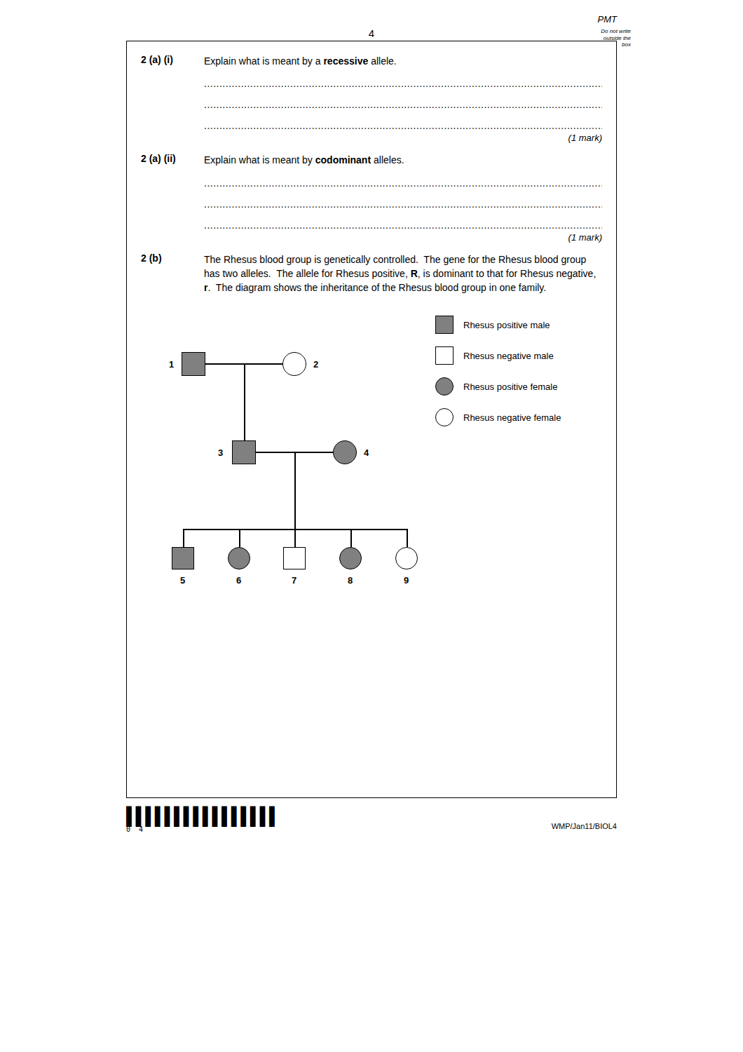PMT
4
Do not write
outside the
box
2 (a) (i)
Explain what is meant by a recessive allele.
..........................................................................................................................................
..........................................................................................................................................
..........................................................................................................................................
(1 mark)
2 (a) (ii)
Explain what is meant by codominant alleles.
..........................................................................................................................................
..........................................................................................................................................
..........................................................................................................................................
(1 mark)
2 (b)
The Rhesus blood group is genetically controlled. The gene for the Rhesus blood group has two alleles. The allele for Rhesus positive, R, is dominant to that for Rhesus negative, r. The diagram shows the inheritance of the Rhesus blood group in one family.
Rhesus positive male
Rhesus negative male
Rhesus positive female
Rhesus negative female
1
2
3
4
5
6
7
8
9
▌▌▌▌▌▌▌▌▌▌▌▌▌▌▌▌
0 4
WMP/Jan11/BIOL4